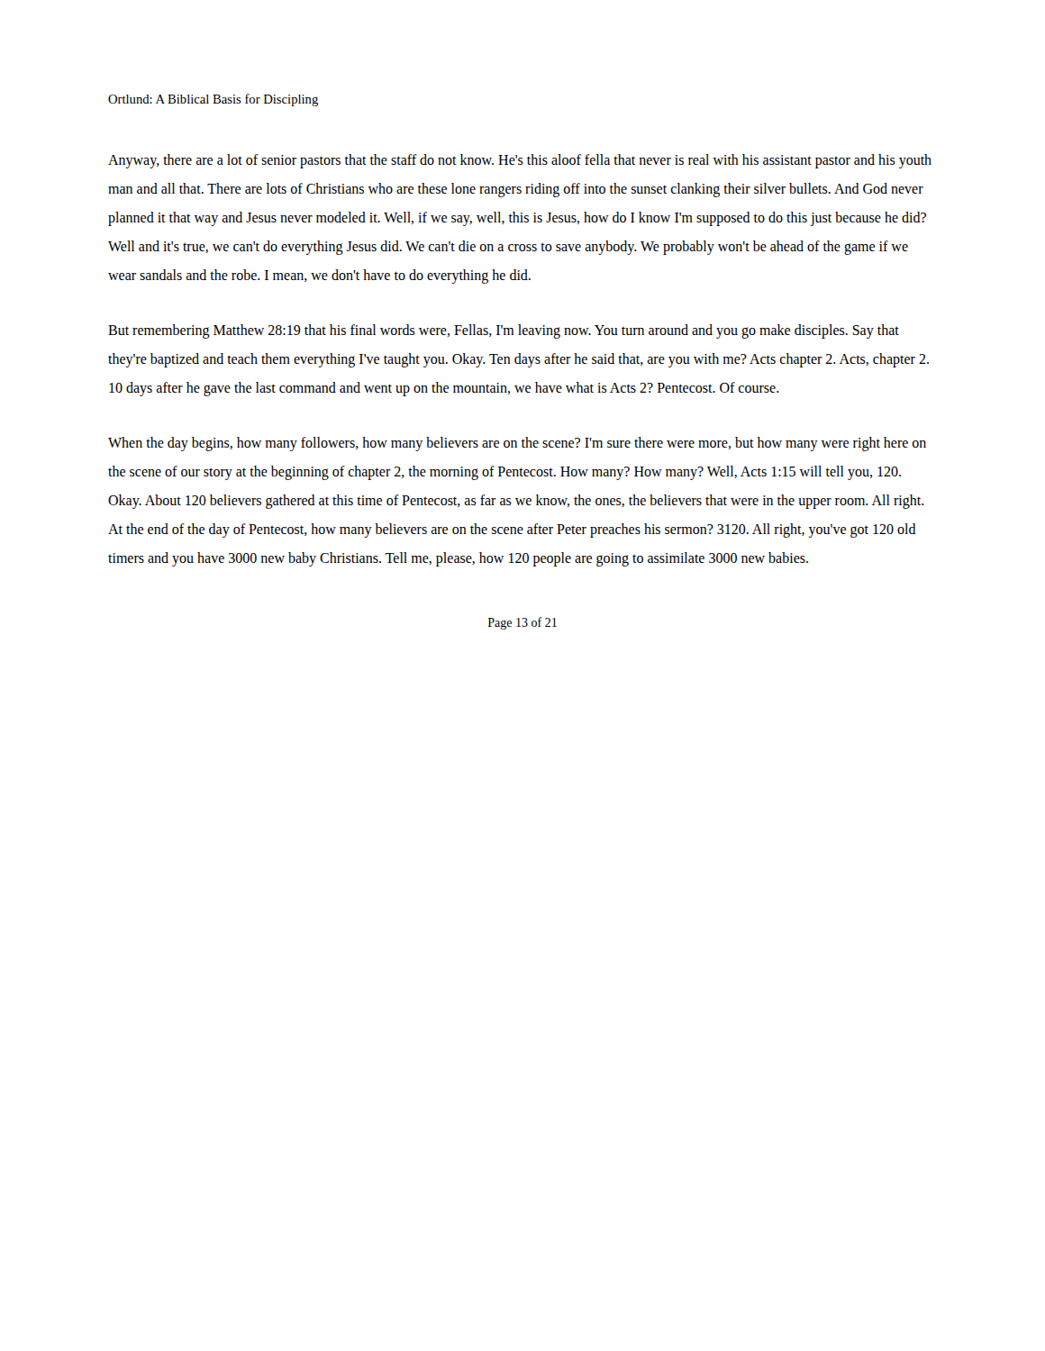Ortlund: A Biblical Basis for Discipling
Anyway, there are a lot of senior pastors that the staff do not know. He's this aloof fella that never is real with his assistant pastor and his youth man and all that. There are lots of Christians who are these lone rangers riding off into the sunset clanking their silver bullets. And God never planned it that way and Jesus never modeled it. Well, if we say, well, this is Jesus, how do I know I'm supposed to do this just because he did? Well and it's true, we can't do everything Jesus did. We can't die on a cross to save anybody. We probably won't be ahead of the game if we wear sandals and the robe. I mean, we don't have to do everything he did.
But remembering Matthew 28:19 that his final words were, Fellas, I'm leaving now. You turn around and you go make disciples. Say that they're baptized and teach them everything I've taught you. Okay. Ten days after he said that, are you with me? Acts chapter 2. Acts, chapter 2. 10 days after he gave the last command and went up on the mountain, we have what is Acts 2? Pentecost. Of course.
When the day begins, how many followers, how many believers are on the scene? I'm sure there were more, but how many were right here on the scene of our story at the beginning of chapter 2, the morning of Pentecost. How many? How many? Well, Acts 1:15 will tell you, 120. Okay. About 120 believers gathered at this time of Pentecost, as far as we know, the ones, the believers that were in the upper room. All right. At the end of the day of Pentecost, how many believers are on the scene after Peter preaches his sermon? 3120. All right, you've got 120 old timers and you have 3000 new baby Christians. Tell me, please, how 120 people are going to assimilate 3000 new babies.
Page 13 of 21